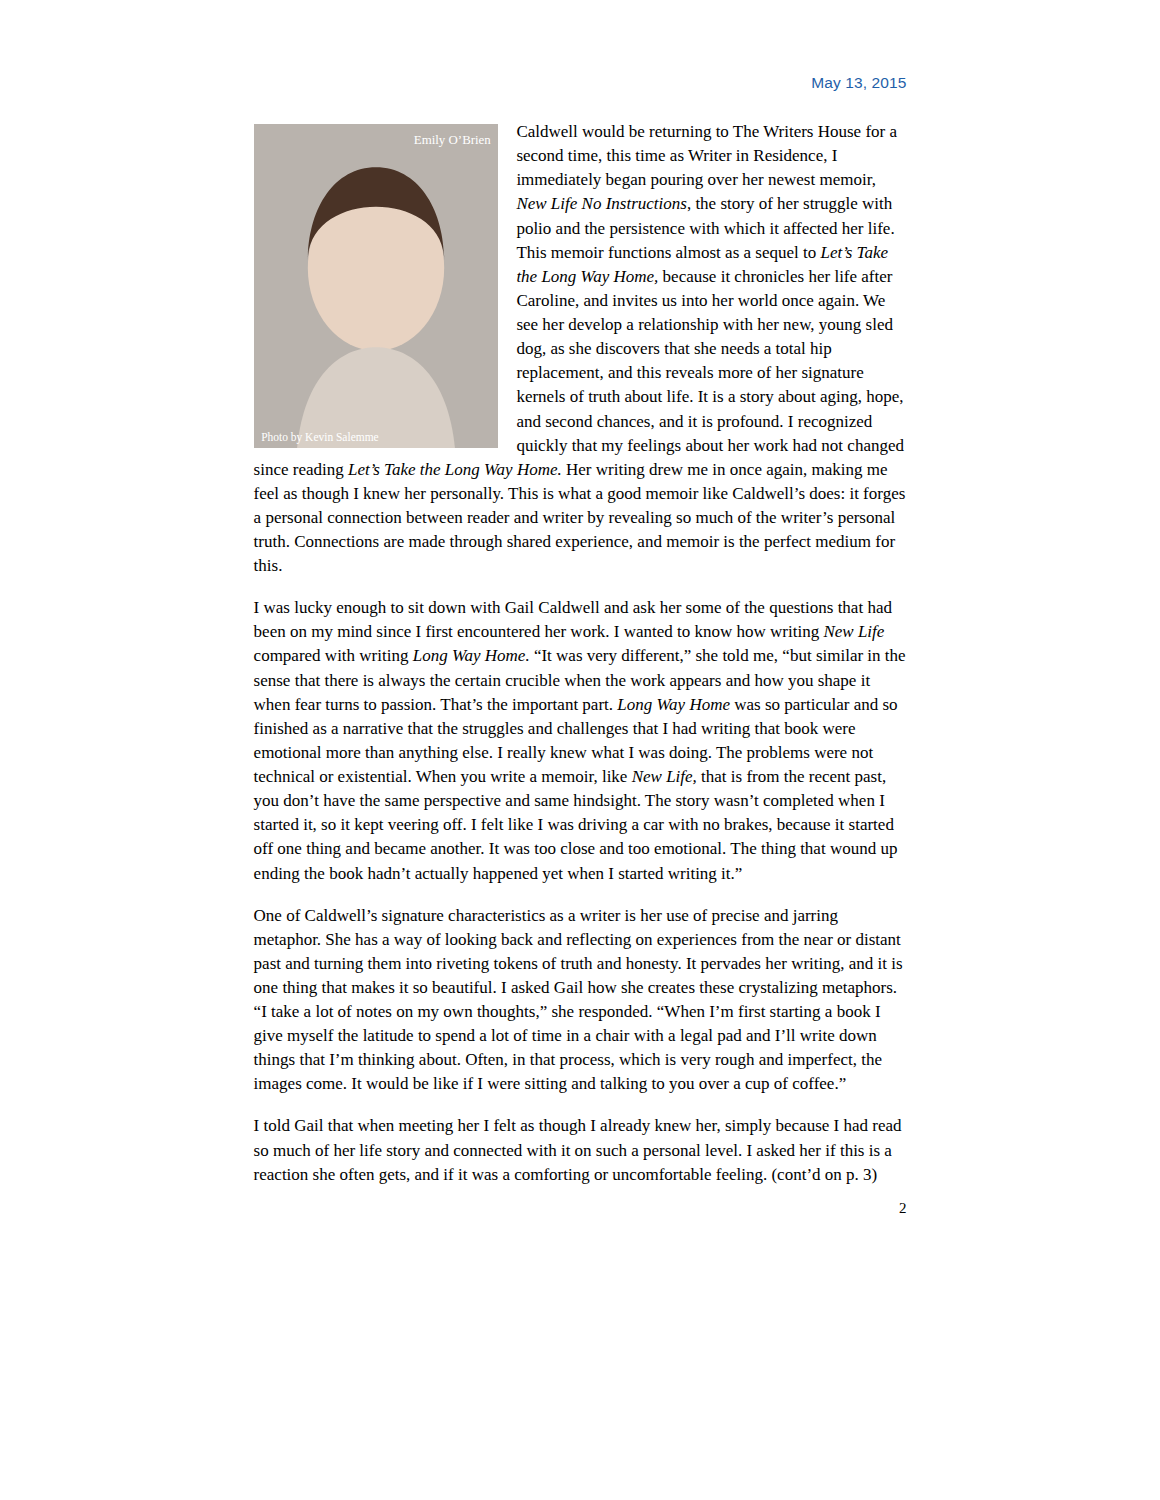May 13, 2015
Caldwell would be returning to The Writers House for a second time, this time as Writer in Residence, I immediately began pouring over her newest memoir, New Life No Instructions, the story of her struggle with polio and the persistence with which it affected her life. This memoir functions almost as a sequel to Let’s Take the Long Way Home, because it chronicles her life after Caroline, and invites us into her world once again. We see her develop a relationship with her new, young sled dog, as she discovers that she needs a total hip replacement, and this reveals more of her signature kernels of truth about life. It is a story about aging, hope, and second chances, and it is profound. I recognized quickly that my feelings about her work had not changed since reading Let’s Take the Long Way Home. Her writing drew me in once again, making me feel as though I knew her personally. This is what a good memoir like Caldwell’s does: it forges a personal connection between reader and writer by revealing so much of the writer’s personal truth. Connections are made through shared experience, and memoir is the perfect medium for this.
I was lucky enough to sit down with Gail Caldwell and ask her some of the questions that had been on my mind since I first encountered her work. I wanted to know how writing New Life compared with writing Long Way Home. “It was very different,” she told me, “but similar in the sense that there is always the certain crucible when the work appears and how you shape it when fear turns to passion. That’s the important part. Long Way Home was so particular and so finished as a narrative that the struggles and challenges that I had writing that book were emotional more than anything else. I really knew what I was doing. The problems were not technical or existential. When you write a memoir, like New Life, that is from the recent past, you don’t have the same perspective and same hindsight. The story wasn’t completed when I started it, so it kept veering off. I felt like I was driving a car with no brakes, because it started off one thing and became another. It was too close and too emotional. The thing that wound up ending the book hadn’t actually happened yet when I started writing it.”
One of Caldwell’s signature characteristics as a writer is her use of precise and jarring metaphor. She has a way of looking back and reflecting on experiences from the near or distant past and turning them into riveting tokens of truth and honesty. It pervades her writing, and it is one thing that makes it so beautiful. I asked Gail how she creates these crystalizing metaphors. “I take a lot of notes on my own thoughts,” she responded. “When I’m first starting a book I give myself the latitude to spend a lot of time in a chair with a legal pad and I’ll write down things that I’m thinking about. Often, in that process, which is very rough and imperfect, the images come. It would be like if I were sitting and talking to you over a cup of coffee.”
I told Gail that when meeting her I felt as though I already knew her, simply because I had read so much of her life story and connected with it on such a personal level. I asked her if this is a reaction she often gets, and if it was a comforting or uncomfortable feeling. (cont’d on p. 3)
2